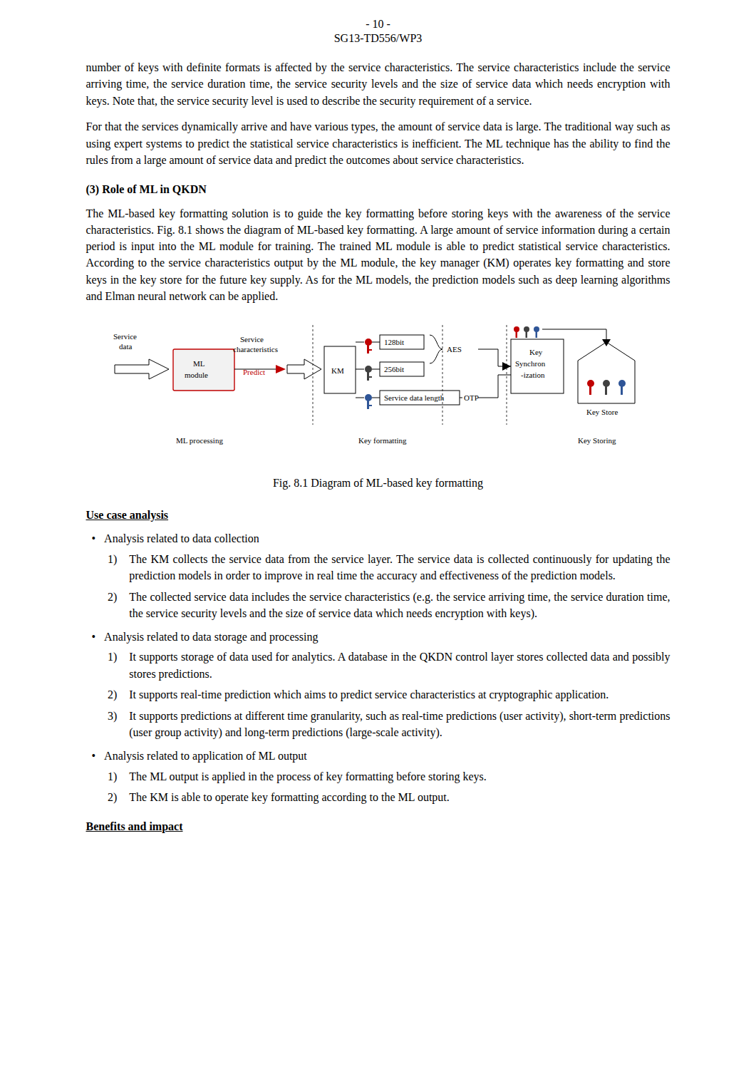- 10 - SG13-TD556/WP3
number of keys with definite formats is affected by the service characteristics. The service characteristics include the service arriving time, the service duration time, the service security levels and the size of service data which needs encryption with keys. Note that, the service security level is used to describe the security requirement of a service.
For that the services dynamically arrive and have various types, the amount of service data is large. The traditional way such as using expert systems to predict the statistical service characteristics is inefficient. The ML technique has the ability to find the rules from a large amount of service data and predict the outcomes about service characteristics.
(3) Role of ML in QKDN
The ML-based key formatting solution is to guide the key formatting before storing keys with the awareness of the service characteristics. Fig. 8.1 shows the diagram of ML-based key formatting. A large amount of service information during a certain period is input into the ML module for training. The trained ML module is able to predict statistical service characteristics. According to the service characteristics output by the ML module, the key manager (KM) operates key formatting and store keys in the key store for the future key supply. As for the ML models, the prediction models such as deep learning algorithms and Elman neural network can be applied.
Diagram of ML-based key formatting Service data enters an ML module which predicts service characteristics; these feed a key manager (KM) that formats keys into 128-bit, 256-bit (AES) or service-data-length (OTP) formats, which are then synchronized and stored in a key store. Service data ML module Service characteristics Predict KM 128bit 256bit Service data length AES OTP Key Synchron -ization Key Store ML processing Key formatting Key Storing
Fig. 8.1 Diagram of ML-based key formatting
Use case analysis
Analysis related to data collection
The KM collects the service data from the service layer. The service data is collected continuously for updating the prediction models in order to improve in real time the accuracy and effectiveness of the prediction models.
The collected service data includes the service characteristics (e.g. the service arriving time, the service duration time, the service security levels and the size of service data which needs encryption with keys).
Analysis related to data storage and processing
It supports storage of data used for analytics. A database in the QKDN control layer stores collected data and possibly stores predictions.
It supports real-time prediction which aims to predict service characteristics at cryptographic application.
It supports predictions at different time granularity, such as real-time predictions (user activity), short-term predictions (user group activity) and long-term predictions (large-scale activity).
Analysis related to application of ML output
The ML output is applied in the process of key formatting before storing keys.
The KM is able to operate key formatting according to the ML output.
Benefits and impact